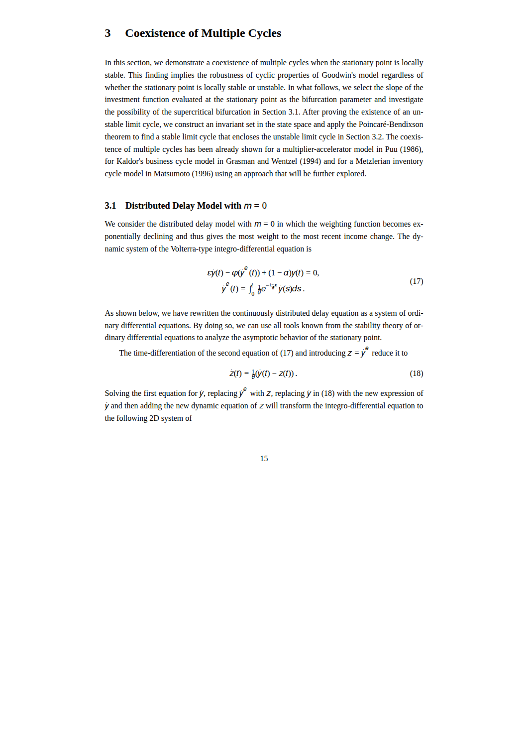3 Coexistence of Multiple Cycles
In this section, we demonstrate a coexistence of multiple cycles when the stationary point is locally stable. This finding implies the robustness of cyclic properties of Goodwin's model regardless of whether the stationary point is locally stable or unstable. In what follows, we select the slope of the investment function evaluated at the stationary point as the bifurcation parameter and investigate the possibility of the supercritical bifurcation in Section 3.1. After proving the existence of an unstable limit cycle, we construct an invariant set in the state space and apply the Poincaré-Bendixson theorem to find a stable limit cycle that encloses the unstable limit cycle in Section 3.2. The coexistence of multiple cycles has been already shown for a multiplier-accelerator model in Puu (1986), for Kaldor's business cycle model in Grasman and Wentzel (1994) and for a Metzlerian inventory cycle model in Matsumoto (1996) using an approach that will be further explored.
3.1 Distributed Delay Model with m=0
We consider the distributed delay model with m=0 in which the weighting function becomes exponentially declining and thus gives the most weight to the most recent income change. The dynamic system of the Volterra-type integro-differential equation is
εy˙(t) − φ(y˙e(t)) + (1−α)y(t) =0, y˙e(t) = ∫0t 1θ e−t−sθ y˙(s)ds. (17)
As shown below, we have rewritten the continuously distributed delay equation as a system of ordinary differential equations. By doing so, we can use all tools known from the stability theory of ordinary differential equations to analyze the asymptotic behavior of the stationary point.
The time-differentiation of the second equation of (17) and introducing z=y˙e reduce it to
z˙(t) = 1θ ( y˙(t) − z(t) ) . (18)
Solving the first equation for y˙, replacing y˙e with z, replacing y˙ in (18) with the new expression of y˙ and then adding the new dynamic equation of z will transform the integro-differential equation to the following 2D system of
15